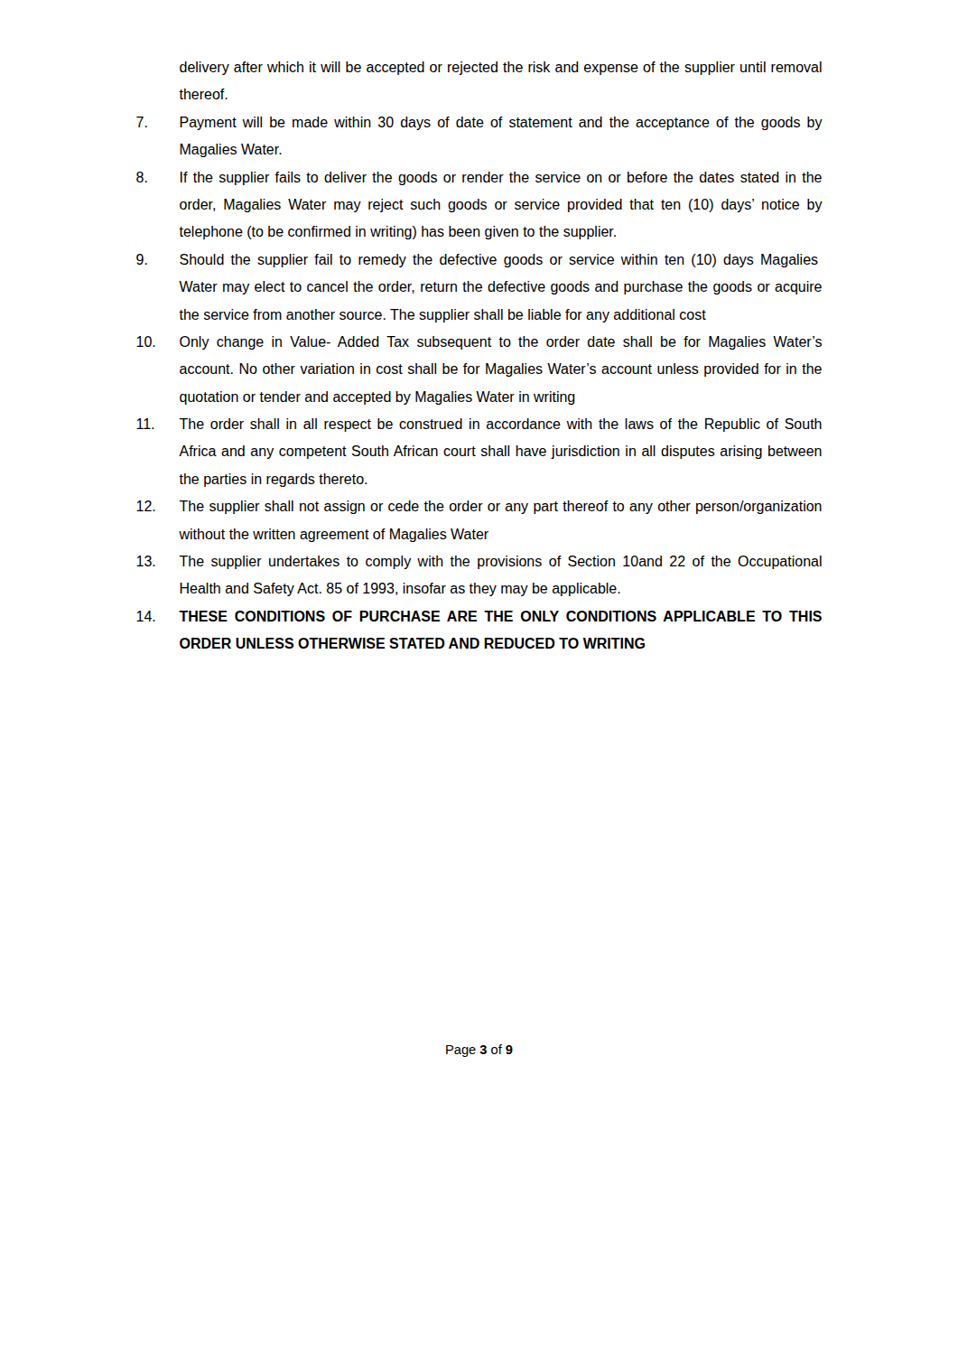delivery after which it will be accepted or rejected the risk and expense of the supplier until removal thereof.
7. Payment will be made within 30 days of date of statement and the acceptance of the goods by Magalies Water.
8. If the supplier fails to deliver the goods or render the service on or before the dates stated in the order, Magalies Water may reject such goods or service provided that ten (10) days’ notice by telephone (to be confirmed in writing) has been given to the supplier.
9. Should the supplier fail to remedy the defective goods or service within ten (10) days Magalies Water may elect to cancel the order, return the defective goods and purchase the goods or acquire the service from another source. The supplier shall be liable for any additional cost
10. Only change in Value- Added Tax subsequent to the order date shall be for Magalies Water’s account. No other variation in cost shall be for Magalies Water’s account unless provided for in the quotation or tender and accepted by Magalies Water in writing
11. The order shall in all respect be construed in accordance with the laws of the Republic of South Africa and any competent South African court shall have jurisdiction in all disputes arising between the parties in regards thereto.
12. The supplier shall not assign or cede the order or any part thereof to any other person/organization without the written agreement of Magalies Water
13. The supplier undertakes to comply with the provisions of Section 10and 22 of the Occupational Health and Safety Act. 85 of 1993, insofar as they may be applicable.
14. THESE CONDITIONS OF PURCHASE ARE THE ONLY CONDITIONS APPLICABLE TO THIS ORDER UNLESS OTHERWISE STATED AND REDUCED TO WRITING
Page 3 of 9